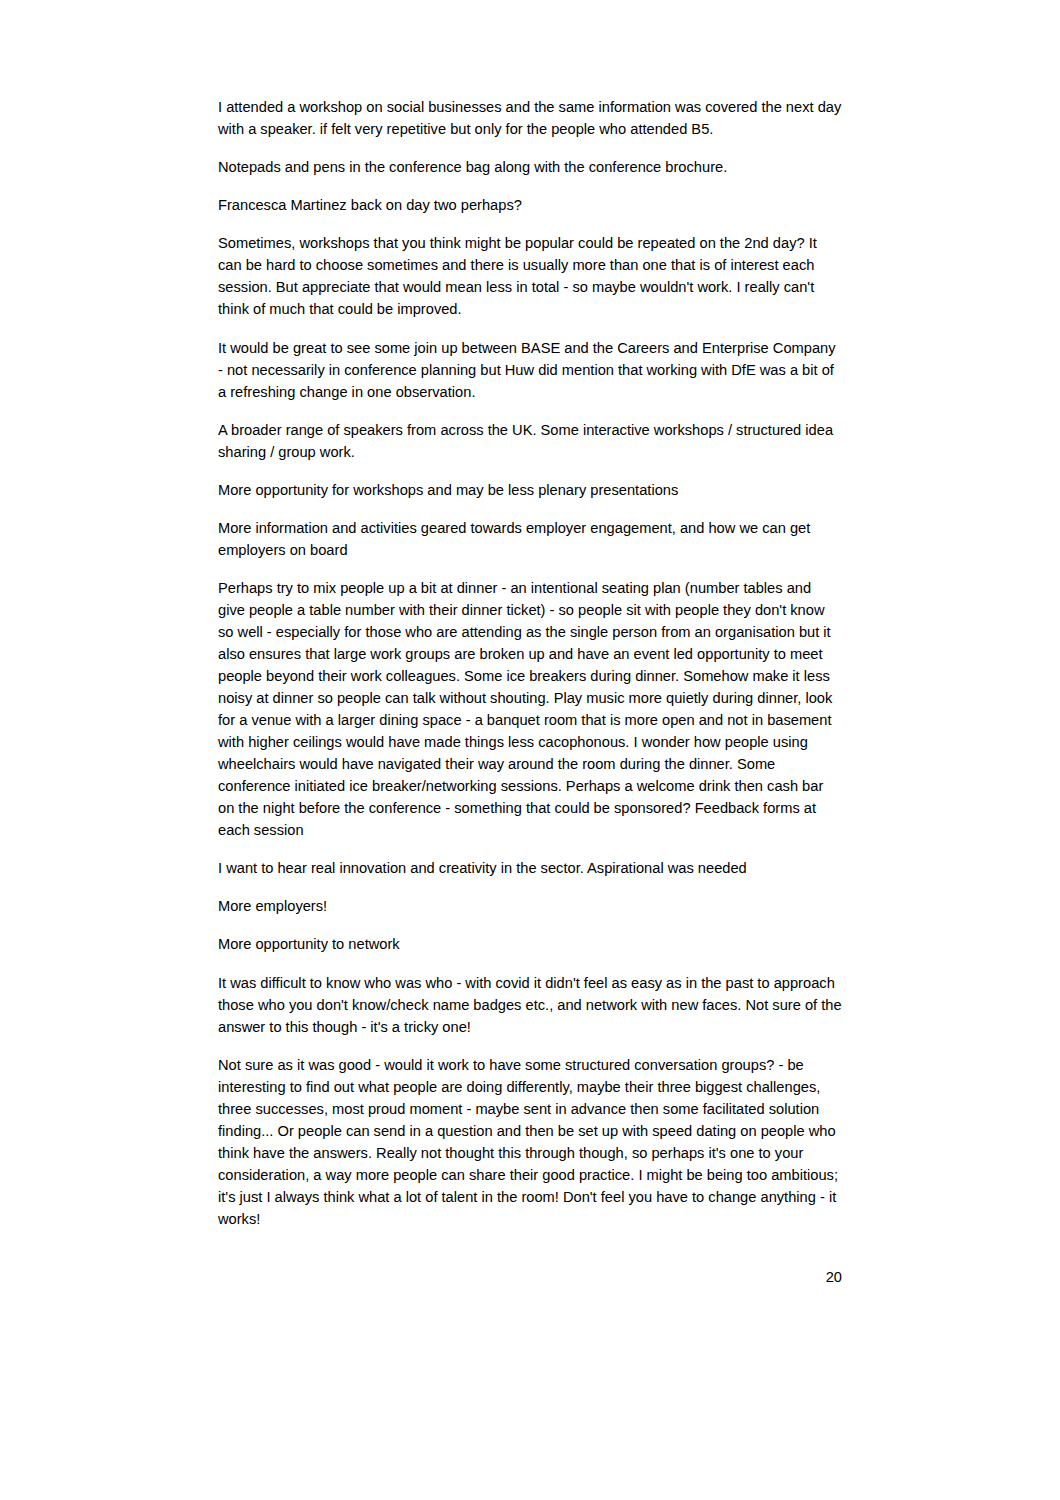I attended a workshop on social businesses and the same information was covered the next day with a speaker. if felt very repetitive but only for the people who attended B5.
Notepads and pens in the conference bag along with the conference brochure.
Francesca Martinez back on day two perhaps?
Sometimes, workshops that you think might be popular could be repeated on the 2nd day? It can be hard to choose sometimes and there is usually more than one that is of interest each session. But appreciate that would mean less in total - so maybe wouldn't work. I really can't think of much that could be improved.
It would be great to see some join up between BASE and the Careers and Enterprise Company - not necessarily in conference planning but Huw did mention that working with DfE was a bit of a refreshing change in one observation.
A broader range of speakers from across the UK. Some interactive workshops / structured idea sharing / group work.
More opportunity for workshops and may be less plenary presentations
More information and activities geared towards employer engagement, and how we can get employers on board
Perhaps try to mix people up a bit at dinner - an intentional seating plan (number tables and give people a table number with their dinner ticket) - so people sit with people they don't know so well - especially for those who are attending as the single person from an organisation but it also ensures that large work groups are broken up and have an event led opportunity to meet people beyond their work colleagues. Some ice breakers during dinner. Somehow make it less noisy at dinner so people can talk without shouting. Play music more quietly during dinner, look for a venue with a larger dining space - a banquet room that is more open and not in basement with higher ceilings would have made things less cacophonous. I wonder how people using wheelchairs would have navigated their way around the room during the dinner. Some conference initiated ice breaker/networking sessions. Perhaps a welcome drink then cash bar on the night before the conference - something that could be sponsored? Feedback forms at each session
I want to hear real innovation and creativity in the sector. Aspirational was needed
More employers!
More opportunity to network
It was difficult to know who was who - with covid it didn't feel as easy as in the past to approach those who you don't know/check name badges etc., and network with new faces. Not sure of the answer to this though - it's a tricky one!
Not sure as it was good - would it work to have some structured conversation groups? - be interesting to find out what people are doing differently, maybe their three biggest challenges, three successes, most proud moment - maybe sent in advance then some facilitated solution finding... Or people can send in a question and then be set up with speed dating on people who think have the answers. Really not thought this through though, so perhaps it's one to your consideration, a way more people can share their good practice. I might be being too ambitious; it's just I always think what a lot of talent in the room! Don't feel you have to change anything - it works!
20